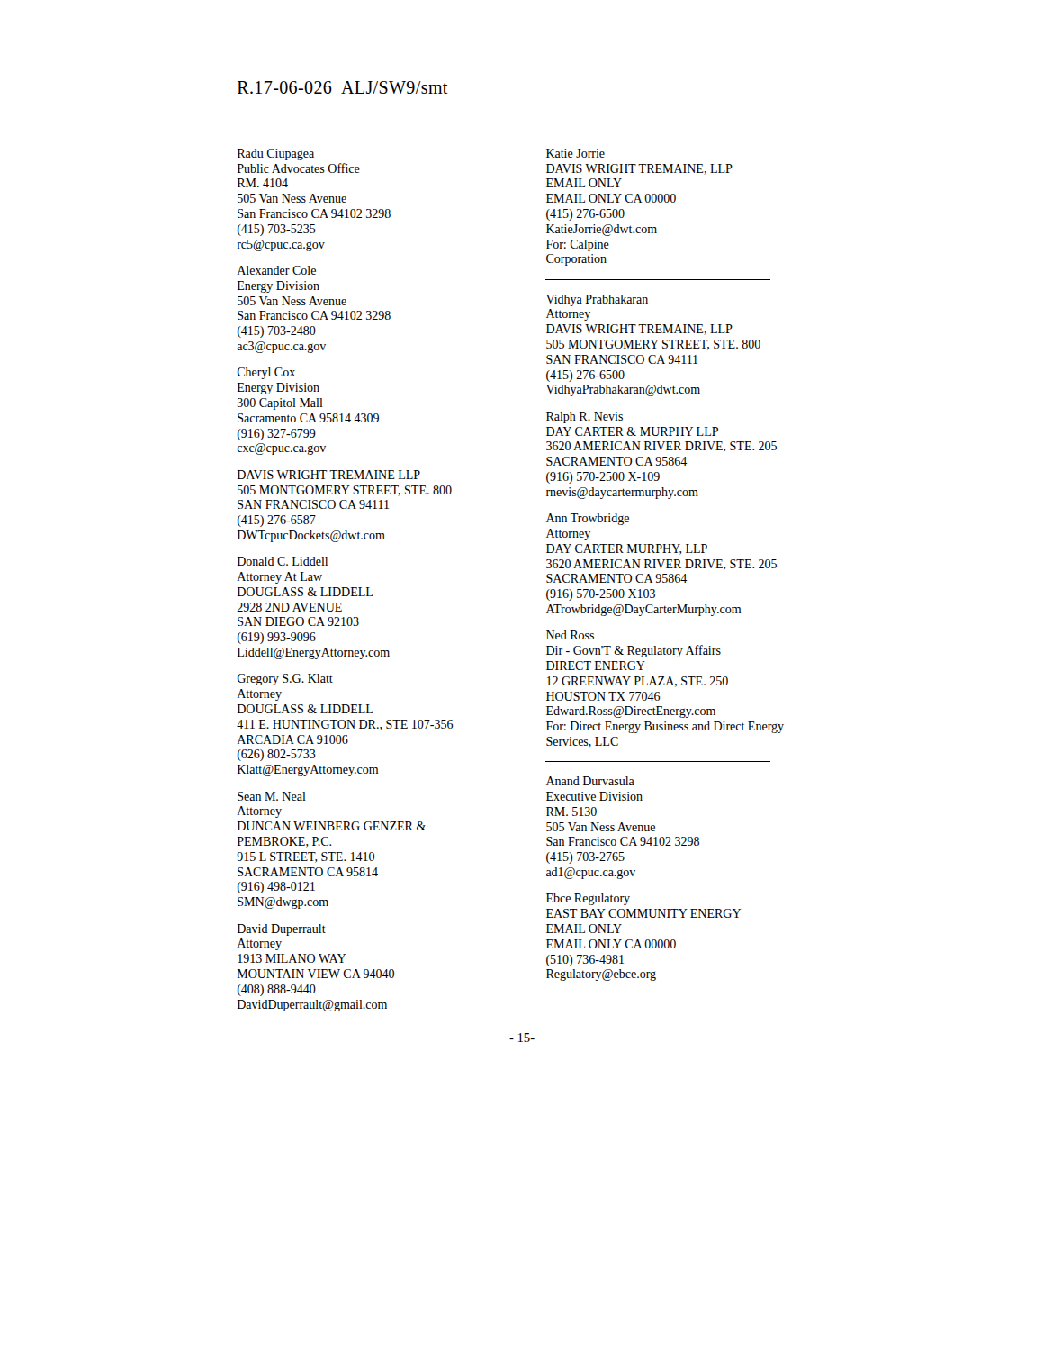R.17-06-026 ALJ/SW9/smt
Radu Ciupagea Public Advocates Office RM. 4104 505 Van Ness Avenue San Francisco CA 94102 3298 (415) 703-5235 rc5@cpuc.ca.gov
Alexander Cole Energy Division 505 Van Ness Avenue San Francisco CA 94102 3298 (415) 703-2480 ac3@cpuc.ca.gov
Cheryl Cox Energy Division 300 Capitol Mall Sacramento CA 95814 4309 (916) 327-6799 cxc@cpuc.ca.gov
DAVIS WRIGHT TREMAINE LLP 505 MONTGOMERY STREET, STE. 800 SAN FRANCISCO CA 94111 (415) 276-6587 DWTcpucDockets@dwt.com
Donald C. Liddell Attorney At Law DOUGLASS & LIDDELL 2928 2ND AVENUE SAN DIEGO CA 92103 (619) 993-9096 Liddell@EnergyAttorney.com
Gregory S.G. Klatt Attorney DOUGLASS & LIDDELL 411 E. HUNTINGTON DR., STE 107-356 ARCADIA CA 91006 (626) 802-5733 Klatt@EnergyAttorney.com
Sean M. Neal Attorney DUNCAN WEINBERG GENZER & PEMBROKE, P.C. 915 L STREET, STE. 1410 SACRAMENTO CA 95814 (916) 498-0121 SMN@dwgp.com
David Duperrault Attorney 1913 MILANO WAY MOUNTAIN VIEW CA 94040 (408) 888-9440 DavidDuperrault@gmail.com
Katie Jorrie DAVIS WRIGHT TREMAINE, LLP EMAIL ONLY EMAIL ONLY CA 00000 (415) 276-6500 KatieJorrie@dwt.com For: Calpine Corporation
Vidhya Prabhakaran Attorney DAVIS WRIGHT TREMAINE, LLP 505 MONTGOMERY STREET, STE. 800 SAN FRANCISCO CA 94111 (415) 276-6500 VidhyaPrabhakaran@dwt.com
Ralph R. Nevis DAY CARTER & MURPHY LLP 3620 AMERICAN RIVER DRIVE, STE. 205 SACRAMENTO CA 95864 (916) 570-2500 X-109 rnevis@daycartermurphy.com
Ann Trowbridge Attorney DAY CARTER MURPHY, LLP 3620 AMERICAN RIVER DRIVE, STE. 205 SACRAMENTO CA 95864 (916) 570-2500 X103 ATrowbridge@DayCarterMurphy.com
Ned Ross Dir - Govn'T & Regulatory Affairs DIRECT ENERGY 12 GREENWAY PLAZA, STE. 250 HOUSTON TX 77046 Edward.Ross@DirectEnergy.com For: Direct Energy Business and Direct Energy Services, LLC
Anand Durvasula Executive Division RM. 5130 505 Van Ness Avenue San Francisco CA 94102 3298 (415) 703-2765 ad1@cpuc.ca.gov
Ebce Regulatory EAST BAY COMMUNITY ENERGY EMAIL ONLY EMAIL ONLY CA 00000 (510) 736-4981 Regulatory@ebce.org
- 15-